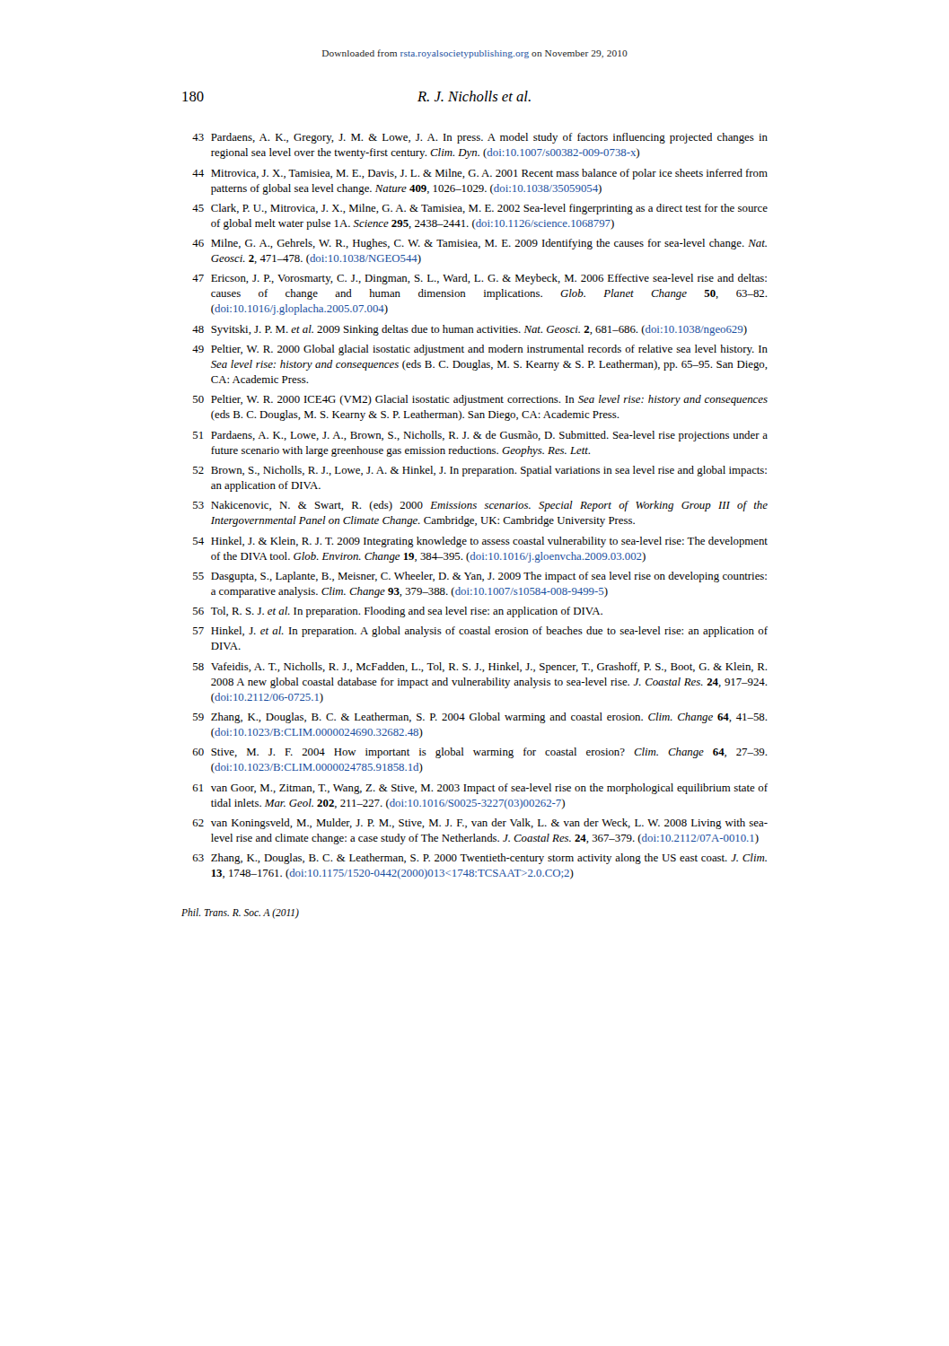Downloaded from rsta.royalsocietypublishing.org on November 29, 2010
180
R. J. Nicholls et al.
43 Pardaens, A. K., Gregory, J. M. & Lowe, J. A. In press. A model study of factors influencing projected changes in regional sea level over the twenty-first century. Clim. Dyn. (doi:10.1007/s00382-009-0738-x)
44 Mitrovica, J. X., Tamisiea, M. E., Davis, J. L. & Milne, G. A. 2001 Recent mass balance of polar ice sheets inferred from patterns of global sea level change. Nature 409, 1026–1029. (doi:10.1038/35059054)
45 Clark, P. U., Mitrovica, J. X., Milne, G. A. & Tamisiea, M. E. 2002 Sea-level fingerprinting as a direct test for the source of global melt water pulse 1A. Science 295, 2438–2441. (doi:10.1126/science.1068797)
46 Milne, G. A., Gehrels, W. R., Hughes, C. W. & Tamisiea, M. E. 2009 Identifying the causes for sea-level change. Nat. Geosci. 2, 471–478. (doi:10.1038/NGEO544)
47 Ericson, J. P., Vorosmarty, C. J., Dingman, S. L., Ward, L. G. & Meybeck, M. 2006 Effective sea-level rise and deltas: causes of change and human dimension implications. Glob. Planet Change 50, 63–82. (doi:10.1016/j.gloplacha.2005.07.004)
48 Syvitski, J. P. M. et al. 2009 Sinking deltas due to human activities. Nat. Geosci. 2, 681–686. (doi:10.1038/ngeo629)
49 Peltier, W. R. 2000 Global glacial isostatic adjustment and modern instrumental records of relative sea level history. In Sea level rise: history and consequences (eds B. C. Douglas, M. S. Kearny & S. P. Leatherman), pp. 65–95. San Diego, CA: Academic Press.
50 Peltier, W. R. 2000 ICE4G (VM2) Glacial isostatic adjustment corrections. In Sea level rise: history and consequences (eds B. C. Douglas, M. S. Kearny & S. P. Leatherman). San Diego, CA: Academic Press.
51 Pardaens, A. K., Lowe, J. A., Brown, S., Nicholls, R. J. & de Gusmão, D. Submitted. Sea-level rise projections under a future scenario with large greenhouse gas emission reductions. Geophys. Res. Lett.
52 Brown, S., Nicholls, R. J., Lowe, J. A. & Hinkel, J. In preparation. Spatial variations in sea level rise and global impacts: an application of DIVA.
53 Nakicenovic, N. & Swart, R. (eds) 2000 Emissions scenarios. Special Report of Working Group III of the Intergovernmental Panel on Climate Change. Cambridge, UK: Cambridge University Press.
54 Hinkel, J. & Klein, R. J. T. 2009 Integrating knowledge to assess coastal vulnerability to sea-level rise: The development of the DIVA tool. Glob. Environ. Change 19, 384–395. (doi:10.1016/j.gloenvcha.2009.03.002)
55 Dasgupta, S., Laplante, B., Meisner, C. Wheeler, D. & Yan, J. 2009 The impact of sea level rise on developing countries: a comparative analysis. Clim. Change 93, 379–388. (doi:10.1007/s10584-008-9499-5)
56 Tol, R. S. J. et al. In preparation. Flooding and sea level rise: an application of DIVA.
57 Hinkel, J. et al. In preparation. A global analysis of coastal erosion of beaches due to sea-level rise: an application of DIVA.
58 Vafeidis, A. T., Nicholls, R. J., McFadden, L., Tol, R. S. J., Hinkel, J., Spencer, T., Grashoff, P. S., Boot, G. & Klein, R. 2008 A new global coastal database for impact and vulnerability analysis to sea-level rise. J. Coastal Res. 24, 917–924. (doi:10.2112/06-0725.1)
59 Zhang, K., Douglas, B. C. & Leatherman, S. P. 2004 Global warming and coastal erosion. Clim. Change 64, 41–58. (doi:10.1023/B:CLIM.0000024690.32682.48)
60 Stive, M. J. F. 2004 How important is global warming for coastal erosion? Clim. Change 64, 27–39. (doi:10.1023/B:CLIM.0000024785.91858.1d)
61van Goor, M., Zitman, T., Wang, Z. & Stive, M. 2003 Impact of sea-level rise on the morphological equilibrium state of tidal inlets. Mar. Geol. 202, 211–227. (doi:10.1016/S0025-3227(03)00262-7)
62van Koningsveld, M., Mulder, J. P. M., Stive, M. J. F., van der Valk, L. & van der Weck, L. W. 2008 Living with sea-level rise and climate change: a case study of The Netherlands. J. Coastal Res. 24, 367–379. (doi:10.2112/07A-0010.1)
63 Zhang, K., Douglas, B. C. & Leatherman, S. P. 2000 Twentieth-century storm activity along the US east coast. J. Clim. 13, 1748–1761. (doi:10.1175/1520-0442(2000)013<1748:TCSAAT>2.0.CO;2)
Phil. Trans. R. Soc. A (2011)